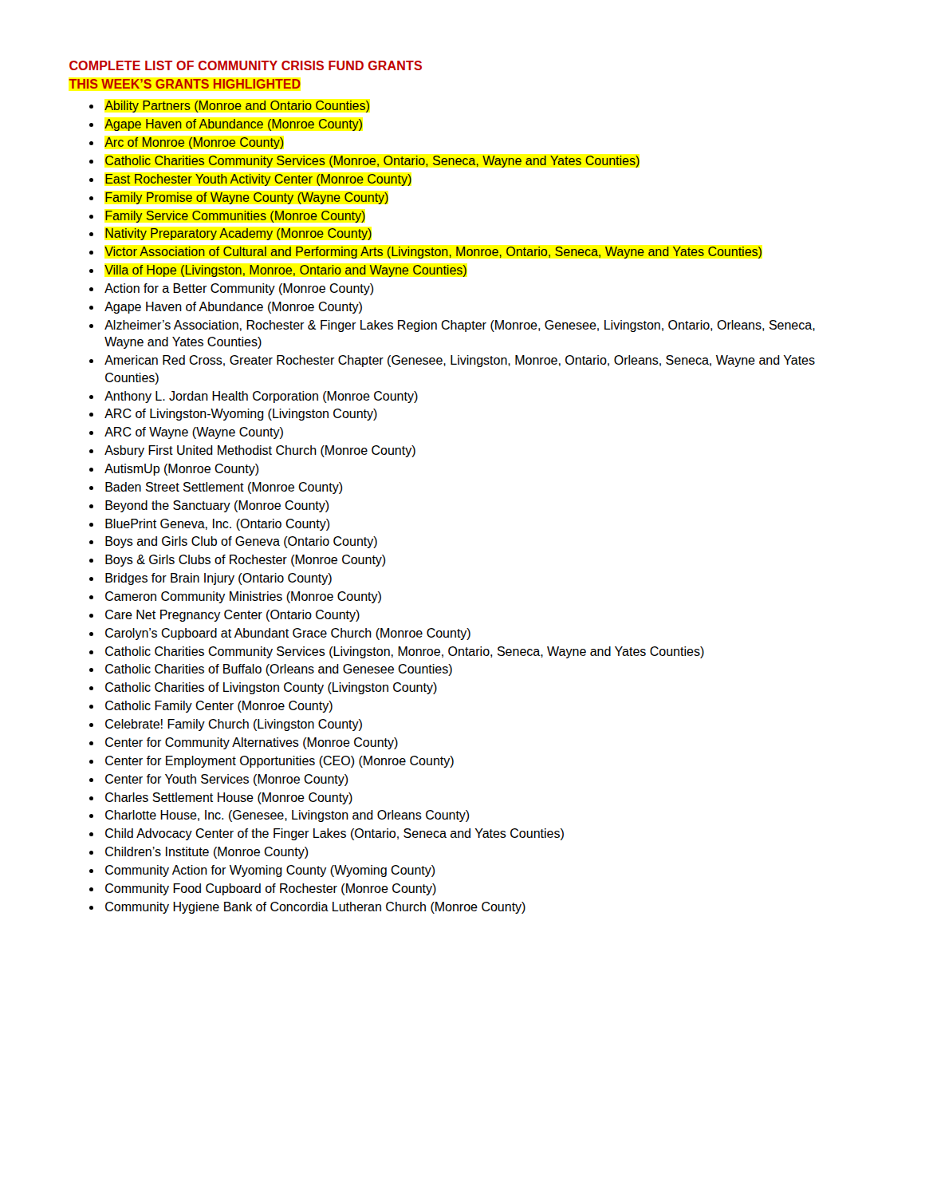COMPLETE LIST OF COMMUNITY CRISIS FUND GRANTS
THIS WEEK’S GRANTS HIGHLIGHTED
Ability Partners (Monroe and Ontario Counties)
Agape Haven of Abundance (Monroe County)
Arc of Monroe (Monroe County)
Catholic Charities Community Services (Monroe, Ontario, Seneca, Wayne and Yates Counties)
East Rochester Youth Activity Center (Monroe County)
Family Promise of Wayne County (Wayne County)
Family Service Communities (Monroe County)
Nativity Preparatory Academy (Monroe County)
Victor Association of Cultural and Performing Arts (Livingston, Monroe, Ontario, Seneca, Wayne and Yates Counties)
Villa of Hope (Livingston, Monroe, Ontario and Wayne Counties)
Action for a Better Community (Monroe County)
Agape Haven of Abundance (Monroe County)
Alzheimer’s Association, Rochester & Finger Lakes Region Chapter (Monroe, Genesee, Livingston, Ontario, Orleans, Seneca, Wayne and Yates Counties)
American Red Cross, Greater Rochester Chapter (Genesee, Livingston, Monroe, Ontario, Orleans, Seneca, Wayne and Yates Counties)
Anthony L. Jordan Health Corporation (Monroe County)
ARC of Livingston-Wyoming (Livingston County)
ARC of Wayne (Wayne County)
Asbury First United Methodist Church (Monroe County)
AutismUp (Monroe County)
Baden Street Settlement (Monroe County)
Beyond the Sanctuary (Monroe County)
BluePrint Geneva, Inc. (Ontario County)
Boys and Girls Club of Geneva (Ontario County)
Boys & Girls Clubs of Rochester (Monroe County)
Bridges for Brain Injury (Ontario County)
Cameron Community Ministries (Monroe County)
Care Net Pregnancy Center (Ontario County)
Carolyn’s Cupboard at Abundant Grace Church (Monroe County)
Catholic Charities Community Services (Livingston, Monroe, Ontario, Seneca, Wayne and Yates Counties)
Catholic Charities of Buffalo (Orleans and Genesee Counties)
Catholic Charities of Livingston County (Livingston County)
Catholic Family Center (Monroe County)
Celebrate! Family Church (Livingston County)
Center for Community Alternatives (Monroe County)
Center for Employment Opportunities (CEO) (Monroe County)
Center for Youth Services (Monroe County)
Charles Settlement House (Monroe County)
Charlotte House, Inc. (Genesee, Livingston and Orleans County)
Child Advocacy Center of the Finger Lakes (Ontario, Seneca and Yates Counties)
Children’s Institute (Monroe County)
Community Action for Wyoming County (Wyoming County)
Community Food Cupboard of Rochester (Monroe County)
Community Hygiene Bank of Concordia Lutheran Church (Monroe County)